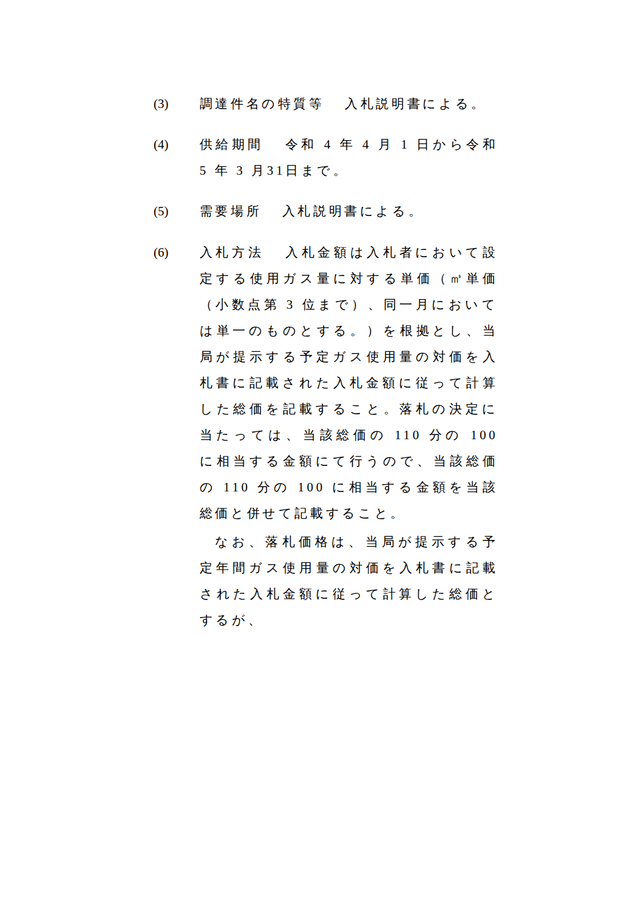(3) 調達件名の特質等 入札説明書による。
(4) 供給期間 令和 4 年 4 月 1 日から令和 5 年 3 月31日まで。
(5) 需要場所 入札説明書による。
(6) 入札方法 入札金額は入札者において設定する使用ガス量に対する単価（㎥単価（小数点第 3 位まで）、同一月においては単一のものとする。）を根拠とし、当局が提示する予定ガス使用量の対価を入札書に記載された入札金額に従って計算した総価を記載すること。落札の決定に当たっては、当該総価の 110 分の 100 に相当する金額にて行うので、当該総価の 110 分の 100 に相当する金額を当該総価と併せて記載すること。
なお、落札価格は、当局が提示する予定年間ガス使用量の対価を入札書に記載された入札金額に従って計算した総価とするが、